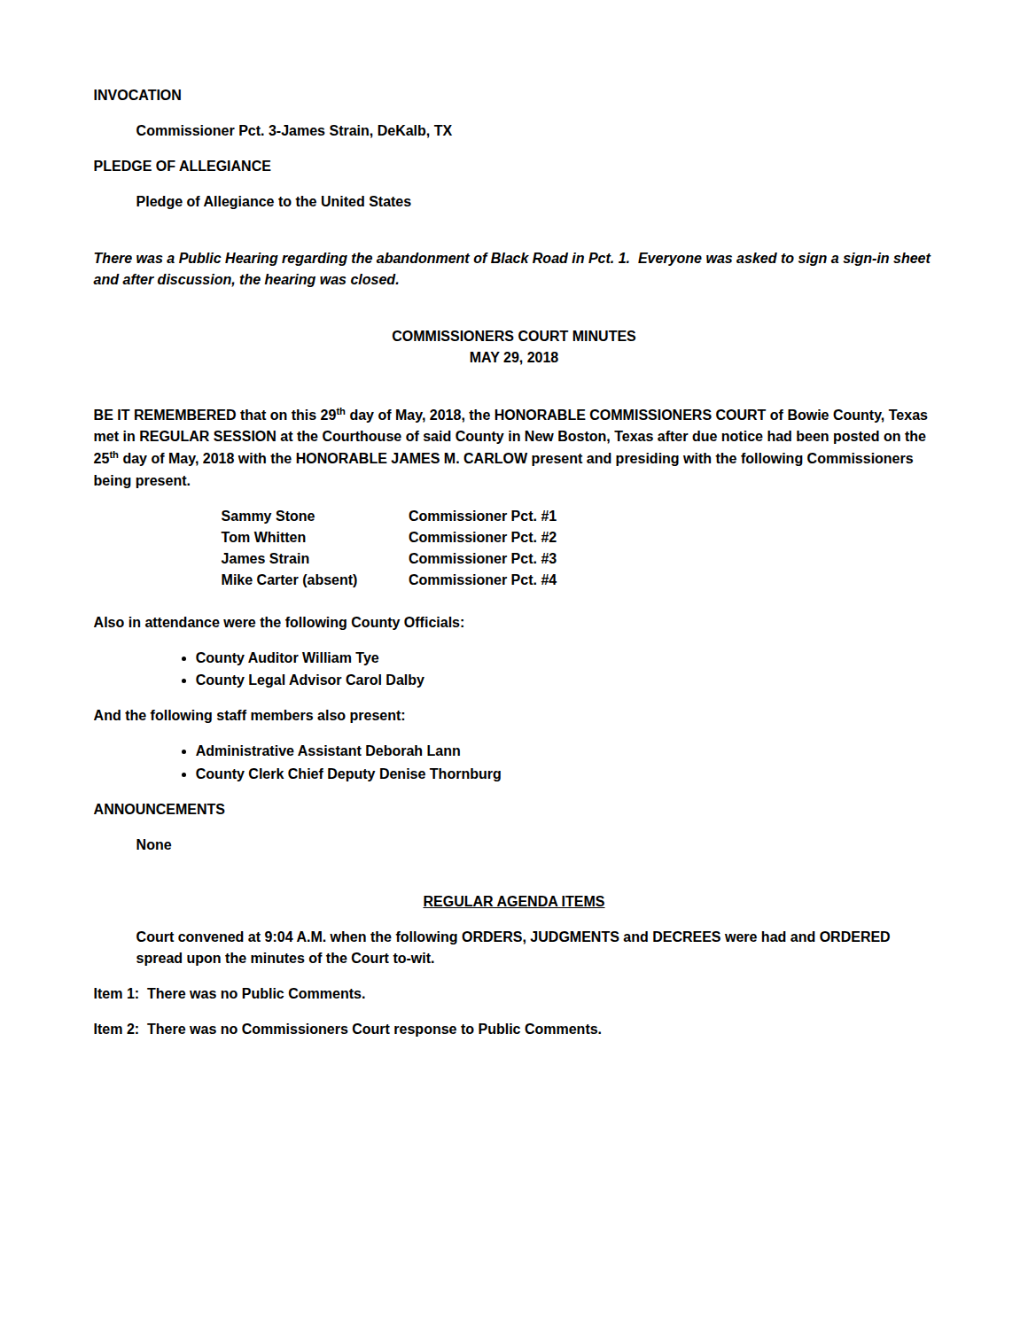INVOCATION
Commissioner Pct. 3-James Strain, DeKalb, TX
PLEDGE OF ALLEGIANCE
Pledge of Allegiance to the United States
There was a Public Hearing regarding the abandonment of Black Road in Pct. 1. Everyone was asked to sign a sign-in sheet and after discussion, the hearing was closed.
COMMISSIONERS COURT MINUTES
MAY 29, 2018
BE IT REMEMBERED that on this 29th day of May, 2018, the HONORABLE COMMISSIONERS COURT of Bowie County, Texas met in REGULAR SESSION at the Courthouse of said County in New Boston, Texas after due notice had been posted on the 25th day of May, 2018 with the HONORABLE JAMES M. CARLOW present and presiding with the following Commissioners being present.
| Sammy Stone | Commissioner Pct. #1 |
| Tom Whitten | Commissioner Pct. #2 |
| James Strain | Commissioner Pct. #3 |
| Mike Carter (absent) | Commissioner Pct. #4 |
Also in attendance were the following County Officials:
County Auditor William Tye
County Legal Advisor Carol Dalby
And the following staff members also present:
Administrative Assistant Deborah Lann
County Clerk Chief Deputy Denise Thornburg
ANNOUNCEMENTS
None
REGULAR AGENDA ITEMS
Court convened at 9:04 A.M. when the following ORDERS, JUDGMENTS and DECREES were had and ORDERED spread upon the minutes of the Court to-wit.
Item 1: There was no Public Comments.
Item 2: There was no Commissioners Court response to Public Comments.